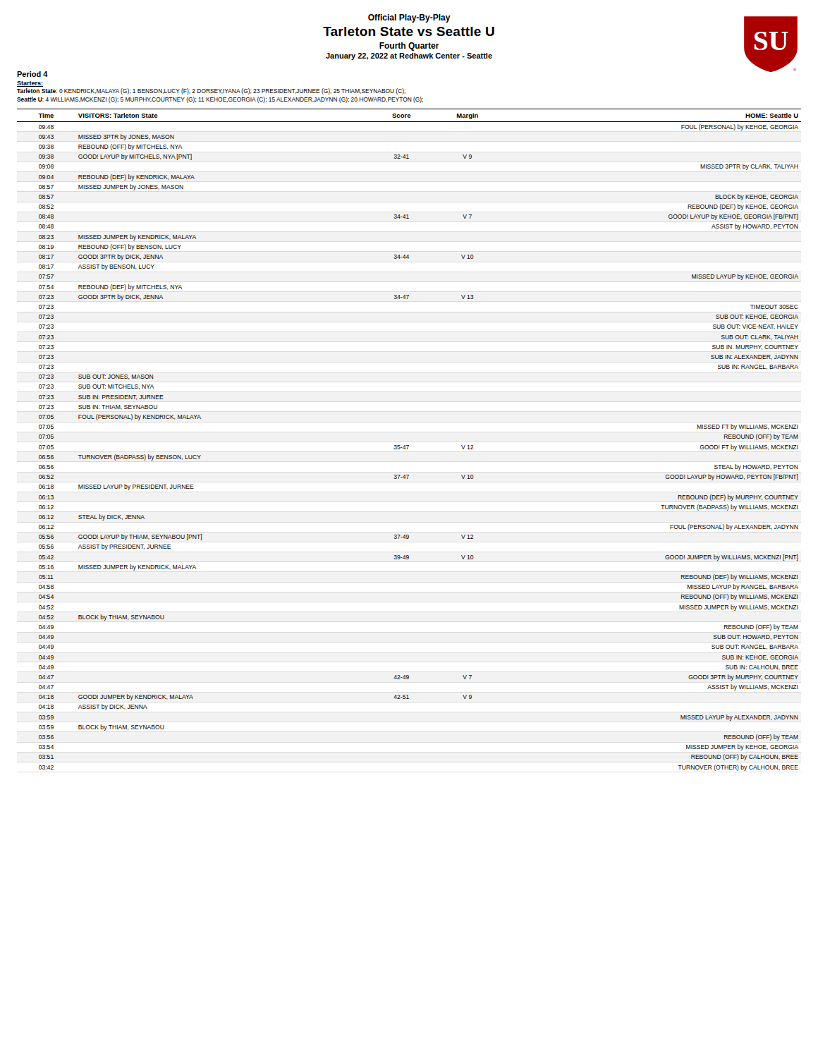SU ®
Official Play-By-Play
Tarleton State vs Seattle U
Fourth Quarter
January 22, 2022 at Redhawk Center - Seattle
Period 4
Starters:
Tarleton State: 0 KENDRICK,MALAYA (G); 1 BENSON,LUCY (F); 2 DORSEY,IYANA (G); 23 PRESIDENT,JURNEE (G); 25 THIAM,SEYNABOU (C);
Seattle U: 4 WILLIAMS,MCKENZI (G); 5 MURPHY,COURTNEY (G); 11 KEHOE,GEORGIA (C); 15 ALEXANDER,JADYNN (G); 20 HOWARD,PEYTON (G);
| Time | VISITORS: Tarleton State | Score | Margin | HOME: Seattle U |
| --- | --- | --- | --- | --- |
| 09:48 | | | | FOUL (PERSONAL) by KEHOE, GEORGIA |
| 09:43 | MISSED 3PTR by JONES, MASON | | | |
| 09:38 | REBOUND (OFF) by MITCHELS, NYA | | | |
| 09:38 | GOOD! LAYUP by MITCHELS, NYA [PNT] | 32-41 | V 9 | |
| 09:08 | | | | MISSED 3PTR by CLARK, TALIYAH |
| 09:04 | REBOUND (DEF) by KENDRICK, MALAYA | | | |
| 08:57 | MISSED JUMPER by JONES, MASON | | | |
| 08:57 | | | | BLOCK by KEHOE, GEORGIA |
| 08:52 | | | | REBOUND (DEF) by KEHOE, GEORGIA |
| 08:48 | | 34-41 | V 7 | GOOD! LAYUP by KEHOE, GEORGIA [FB/PNT] |
| 08:48 | | | | ASSIST by HOWARD, PEYTON |
| 08:23 | MISSED JUMPER by KENDRICK, MALAYA | | | |
| 08:19 | REBOUND (OFF) by BENSON, LUCY | | | |
| 08:17 | GOOD! 3PTR by DICK, JENNA | 34-44 | V 10 | |
| 08:17 | ASSIST by BENSON, LUCY | | | |
| 07:57 | | | | MISSED LAYUP by KEHOE, GEORGIA |
| 07:54 | REBOUND (DEF) by MITCHELS, NYA | | | |
| 07:23 | GOOD! 3PTR by DICK, JENNA | 34-47 | V 13 | |
| 07:23 | | | | TIMEOUT 30SEC |
| 07:23 | | | | SUB OUT: KEHOE, GEORGIA |
| 07:23 | | | | SUB OUT: VICE-NEAT, HAILEY |
| 07:23 | | | | SUB OUT: CLARK, TALIYAH |
| 07:23 | | | | SUB IN: MURPHY, COURTNEY |
| 07:23 | | | | SUB IN: ALEXANDER, JADYNN |
| 07:23 | | | | SUB IN: RANGEL, BARBARA |
| 07:23 | SUB OUT: JONES, MASON | | | |
| 07:23 | SUB OUT: MITCHELS, NYA | | | |
| 07:23 | SUB IN: PRESIDENT, JURNEE | | | |
| 07:23 | SUB IN: THIAM, SEYNABOU | | | |
| 07:05 | FOUL (PERSONAL) by KENDRICK, MALAYA | | | |
| 07:05 | | | | MISSED FT by WILLIAMS, MCKENZI |
| 07:05 | | | | REBOUND (OFF) by TEAM |
| 07:05 | | 35-47 | V 12 | GOOD! FT by WILLIAMS, MCKENZI |
| 06:56 | TURNOVER (BADPASS) by BENSON, LUCY | | | |
| 06:56 | | | | STEAL by HOWARD, PEYTON |
| 06:52 | | 37-47 | V 10 | GOOD! LAYUP by HOWARD, PEYTON [FB/PNT] |
| 06:18 | MISSED LAYUP by PRESIDENT, JURNEE | | | |
| 06:13 | | | | REBOUND (DEF) by MURPHY, COURTNEY |
| 06:12 | | | | TURNOVER (BADPASS) by WILLIAMS, MCKENZI |
| 06:12 | STEAL by DICK, JENNA | | | |
| 06:12 | | | | FOUL (PERSONAL) by ALEXANDER, JADYNN |
| 05:56 | GOOD! LAYUP by THIAM, SEYNABOU [PNT] | 37-49 | V 12 | |
| 05:56 | ASSIST by PRESIDENT, JURNEE | | | |
| 05:42 | | 39-49 | V 10 | GOOD! JUMPER by WILLIAMS, MCKENZI [PNT] |
| 05:16 | MISSED JUMPER by KENDRICK, MALAYA | | | |
| 05:11 | | | | REBOUND (DEF) by WILLIAMS, MCKENZI |
| 04:58 | | | | MISSED LAYUP by RANGEL, BARBARA |
| 04:54 | | | | REBOUND (OFF) by WILLIAMS, MCKENZI |
| 04:52 | | | | MISSED JUMPER by WILLIAMS, MCKENZI |
| 04:52 | BLOCK by THIAM, SEYNABOU | | | |
| 04:49 | | | | REBOUND (OFF) by TEAM |
| 04:49 | | | | SUB OUT: HOWARD, PEYTON |
| 04:49 | | | | SUB OUT: RANGEL, BARBARA |
| 04:49 | | | | SUB IN: KEHOE, GEORGIA |
| 04:49 | | | | SUB IN: CALHOUN, BREE |
| 04:47 | | 42-49 | V 7 | GOOD! 3PTR by MURPHY, COURTNEY |
| 04:47 | | | | ASSIST by WILLIAMS, MCKENZI |
| 04:18 | GOOD! JUMPER by KENDRICK, MALAYA | 42-51 | V 9 | |
| 04:18 | ASSIST by DICK, JENNA | | | |
| 03:59 | | | | MISSED LAYUP by ALEXANDER, JADYNN |
| 03:59 | BLOCK by THIAM, SEYNABOU | | | |
| 03:56 | | | | REBOUND (OFF) by TEAM |
| 03:54 | | | | MISSED JUMPER by KEHOE, GEORGIA |
| 03:51 | | | | REBOUND (OFF) by CALHOUN, BREE |
| 03:42 | | | | TURNOVER (OTHER) by CALHOUN, BREE |